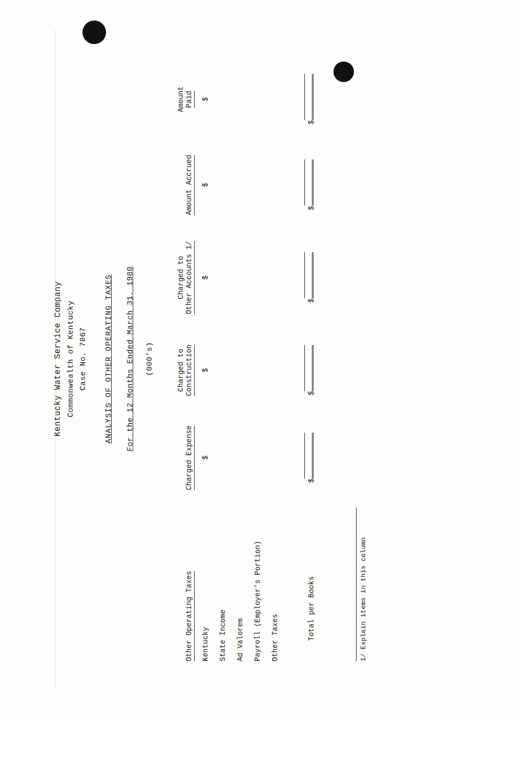Kentucky Water Service Company
Commonwealth of Kentucky
Case No. 7867
ANALYSIS OF OTHER OPERATING TAXES
For the 12 Months Ended March 31, 1980
(000's)
| Other Operating Taxes | Charged Expense | Charged to Construction | Charged to Other Accounts 1/ | Amount Accrued | Amount Paid |
| --- | --- | --- | --- | --- | --- |
| Kentucky | $ | $ | $ | $ | $ |
| State Income | | | | | |
| Ad Valorem | | | | | |
| Payroll (Employer's Portion) | | | | | |
| Other Taxes | | | | | |
| Total per Books | $ | $ | $ | $ | $ |
1/ Explain items in this column